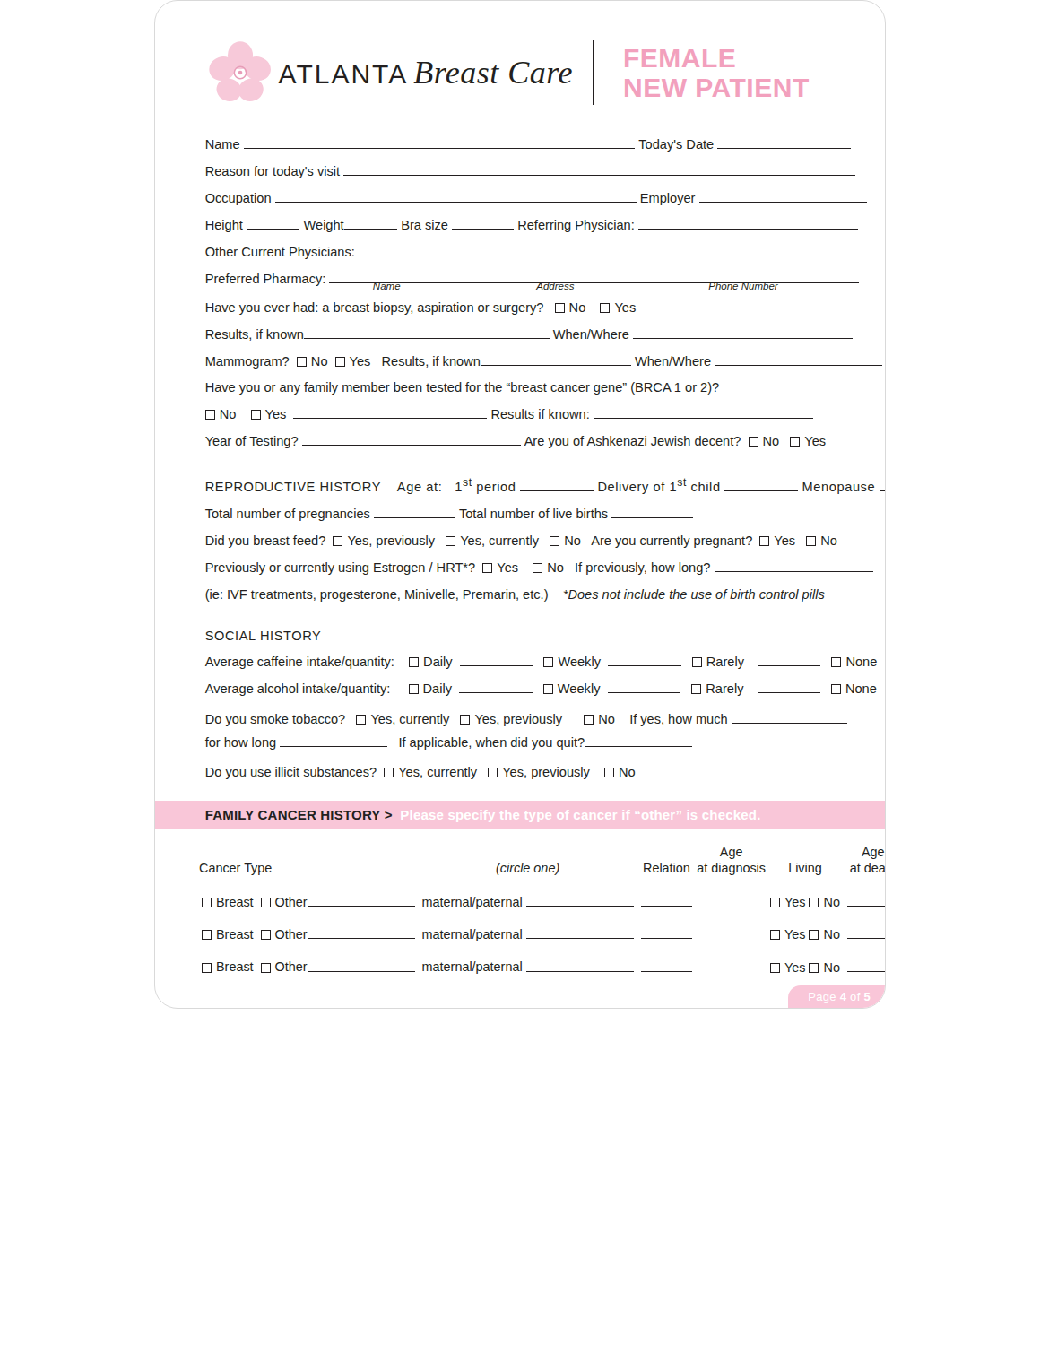ATLANTA Breast Care
FEMALE
NEW PATIENT
Name Today's Date
Reason for today's visit
Occupation Employer
Height Weight Bra size Referring Physician:
Other Current Physicians:
Preferred Pharmacy:
Name Address Phone Number
Have you ever had: a breast biopsy, aspiration or surgery? No Yes
Results, if known When/Where
Mammogram? No Yes Results, if known When/Where
Have you or any family member been tested for the “breast cancer gene” (BRCA 1 or 2)?
No Yes Results if known:
Year of Testing? Are you of Ashkenazi Jewish decent? No Yes
REPRODUCTIVE HISTORY Age at: 1st period Delivery of 1st child Menopause
Total number of pregnancies Total number of live births
Did you breast feed? Yes, previously Yes, currently No Are you currently pregnant? Yes No
Previously or currently using Estrogen / HRT*? Yes No If previously, how long?
(ie: IVF treatments, progesterone, Minivelle, Premarin, etc.) *Does not include the use of birth control pills
SOCIAL HISTORY
Average caffeine intake/quantity: Daily Weekly Rarely None
Average alcohol intake/quantity: Daily Weekly Rarely None
Do you smoke tobacco? Yes, currently Yes, previously No If yes, how much
for how long If applicable, when did you quit?
Do you use illicit substances? Yes, currently Yes, previously No
FAMILY CANCER HISTORY > Please specify the type of cancer if “other” is checked.
| Cancer Type | (circle one) | Relation | Age at diagnosis | Living | Age at death |
| --- | --- | --- | --- | --- | --- |
| Breast Other | maternal/paternal | | | Yes No | |
| Breast Other | maternal/paternal | | | Yes No | |
| Breast Other | maternal/paternal | | | Yes No | |
Page 4 of 5